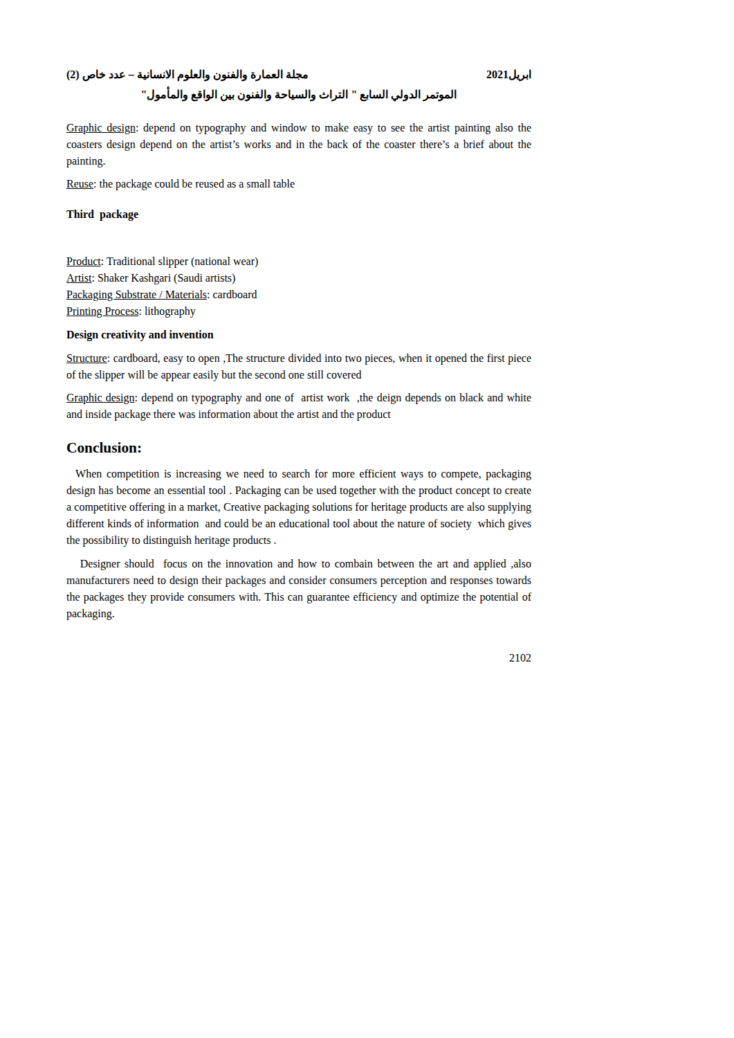ابريل2021 مجلة العمارة والفنون والعلوم الانسانية – عدد خاص (2)
الموتمر الدولي السابع " التراث والسياحة والفنون بين الواقع والمأمول"
Graphic design: depend on typography and window to make easy to see the artist painting also the coasters design depend on the artist’s works and in the back of the coaster there’s a brief about the painting.
Reuse: the package could be reused as a small table
Third package
Product: Traditional slipper (national wear)
Artist: Shaker Kashgari (Saudi artists)
Packaging Substrate / Materials: cardboard
Printing Process: lithography
Design creativity and invention
Structure: cardboard, easy to open ,The structure divided into two pieces, when it opened the first piece of the slipper will be appear easily but the second one still covered
Graphic design: depend on typography and one of artist work ,the deign depends on black and white and inside package there was information about the artist and the product
Conclusion:
When competition is increasing we need to search for more efficient ways to compete, packaging design has become an essential tool . Packaging can be used together with the product concept to create a competitive offering in a market, Creative packaging solutions for heritage products are also supplying different kinds of information and could be an educational tool about the nature of society which gives the possibility to distinguish heritage products .
Designer should focus on the innovation and how to combain between the art and applied ,also manufacturers need to design their packages and consider consumers perception and responses towards the packages they provide consumers with. This can guarantee efficiency and optimize the potential of packaging.
2102